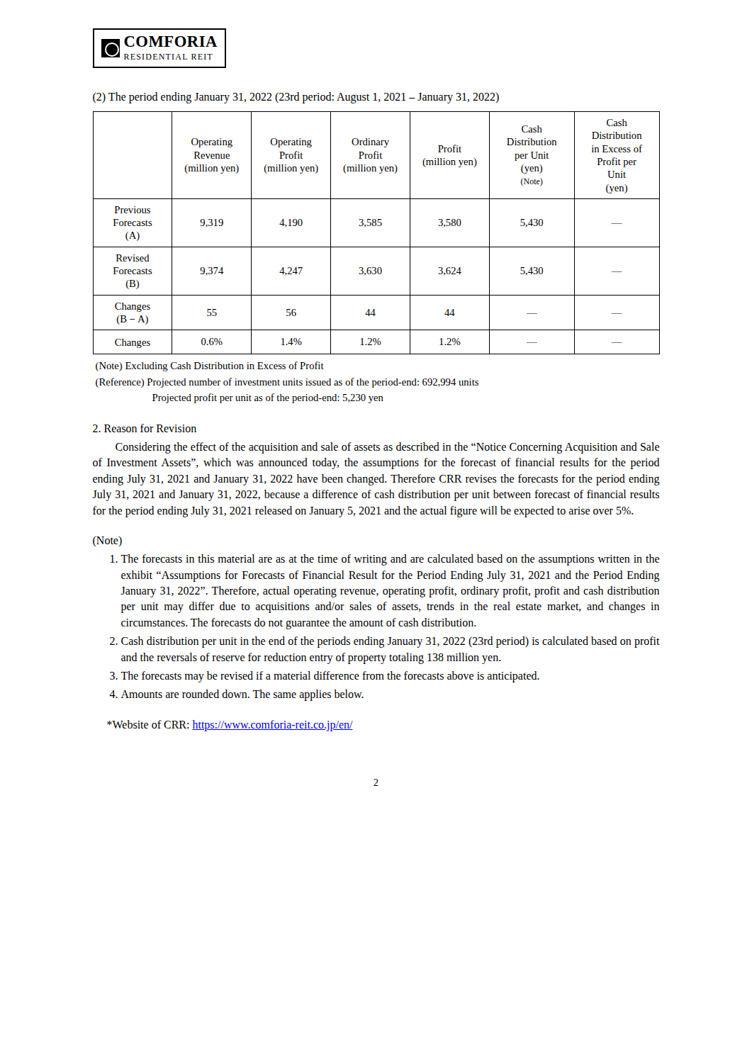COMFORIA RESIDENTIAL REIT
(2) The period ending January 31, 2022 (23rd period: August 1, 2021 – January 31, 2022)
| | Operating Revenue (million yen) | Operating Profit (million yen) | Ordinary Profit (million yen) | Profit (million yen) | Cash Distribution per Unit (yen) (Note) | Cash Distribution in Excess of Profit per Unit (yen) |
| --- | --- | --- | --- | --- | --- | --- |
| Previous Forecasts (A) | 9,319 | 4,190 | 3,585 | 3,580 | 5,430 | — |
| Revised Forecasts (B) | 9,374 | 4,247 | 3,630 | 3,624 | 5,430 | — |
| Changes (B－A) | 55 | 56 | 44 | 44 | — | — |
| Changes | 0.6% | 1.4% | 1.2% | 1.2% | — | — |
(Note) Excluding Cash Distribution in Excess of Profit
(Reference) Projected number of investment units issued as of the period-end: 692,994 units
Projected profit per unit as of the period-end: 5,230 yen
2. Reason for Revision
Considering the effect of the acquisition and sale of assets as described in the “Notice Concerning Acquisition and Sale of Investment Assets”, which was announced today, the assumptions for the forecast of financial results for the period ending July 31, 2021 and January 31, 2022 have been changed. Therefore CRR revises the forecasts for the period ending July 31, 2021 and January 31, 2022, because a difference of cash distribution per unit between forecast of financial results for the period ending July 31, 2021 released on January 5, 2021 and the actual figure will be expected to arise over 5%.
(Note)
The forecasts in this material are as at the time of writing and are calculated based on the assumptions written in the exhibit “Assumptions for Forecasts of Financial Result for the Period Ending July 31, 2021 and the Period Ending January 31, 2022”. Therefore, actual operating revenue, operating profit, ordinary profit, profit and cash distribution per unit may differ due to acquisitions and/or sales of assets, trends in the real estate market, and changes in circumstances. The forecasts do not guarantee the amount of cash distribution.
Cash distribution per unit in the end of the periods ending January 31, 2022 (23rd period) is calculated based on profit and the reversals of reserve for reduction entry of property totaling 138 million yen.
The forecasts may be revised if a material difference from the forecasts above is anticipated.
Amounts are rounded down. The same applies below.
*Website of CRR: https://www.comforia-reit.co.jp/en/
2